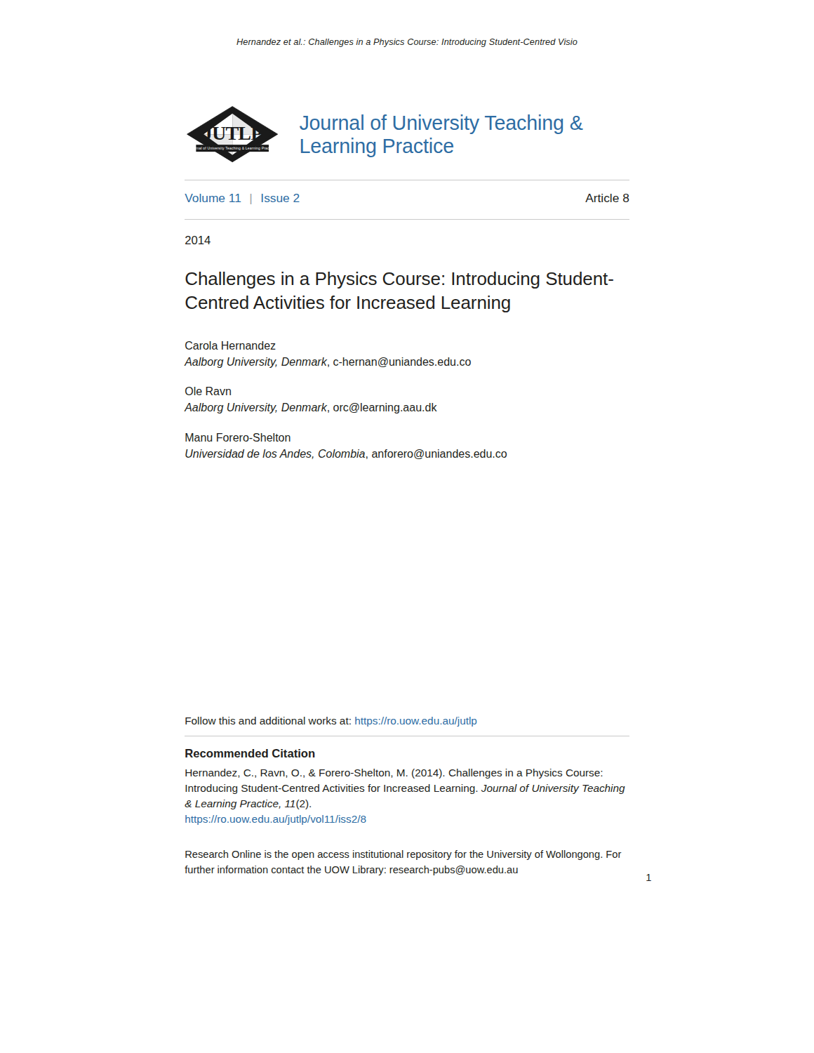Hernandez et al.: Challenges in a Physics Course: Introducing Student-Centred Visio
JUTLP JUTLP Journal of University Teaching & Learning Practice
Journal of University Teaching & Learning Practice
Volume 11|Issue 2
Article 8
2014
Challenges in a Physics Course: Introducing Student-Centred Activities for Increased Learning
Carola Hernandez Aalborg University, Denmark, c-hernan@uniandes.edu.co
Ole Ravn Aalborg University, Denmark, orc@learning.aau.dk
Manu Forero-Shelton Universidad de los Andes, Colombia, anforero@uniandes.edu.co
Follow this and additional works at: https://ro.uow.edu.au/jutlp
Recommended Citation
Hernandez, C., Ravn, O., & Forero-Shelton, M. (2014). Challenges in a Physics Course: Introducing Student-Centred Activities for Increased Learning. Journal of University Teaching & Learning Practice, 11(2).
https://ro.uow.edu.au/jutlp/vol11/iss2/8
Research Online is the open access institutional repository for the University of Wollongong. For further information contact the UOW Library: research-pubs@uow.edu.au
1